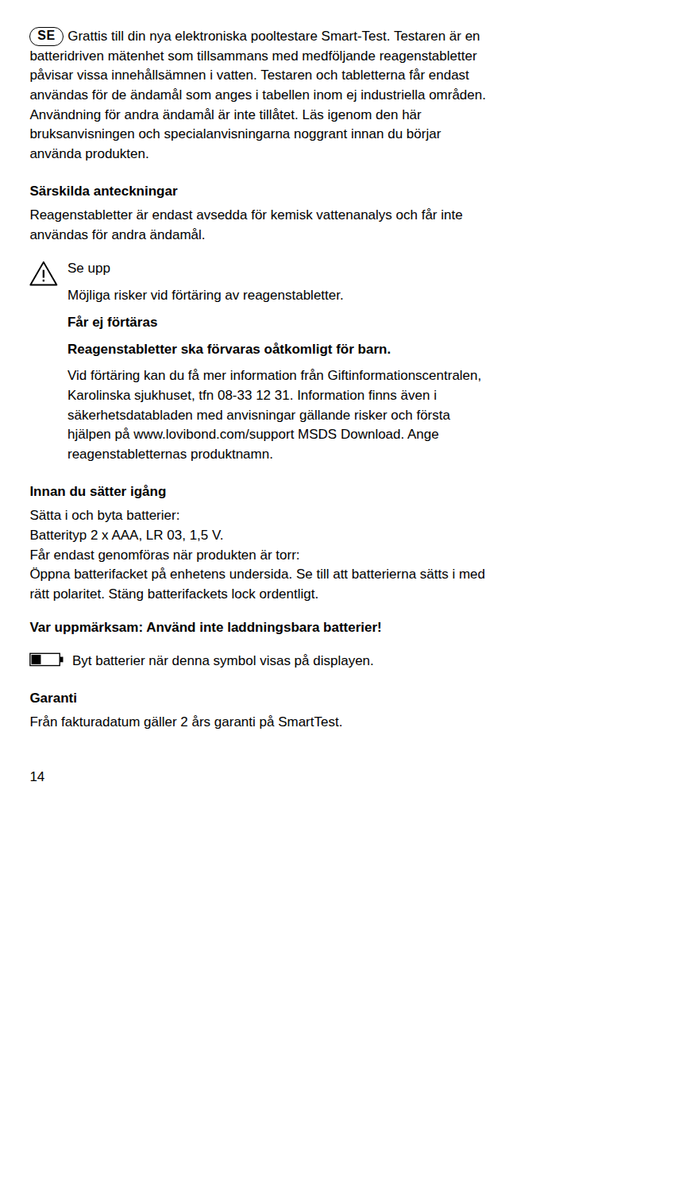SEGrattis till din nya elektroniska pooltestare Smart-Test. Testaren är en batteridriven mätenhet som tillsammans med medföljande reagenstabletter påvisar vissa innehållsämnen i vatten. Testaren och tabletterna får endast användas för de ändamål som anges i tabellen inom ej industriella områden. Användning för andra ändamål är inte tillåtet. Läs igenom den här bruksanvisningen och specialanvisningarna noggrant innan du börjar använda produkten.
Särskilda anteckningar
Reagenstabletter är endast avsedda för kemisk vattenanalys och får inte användas för andra ändamål.
Se upp
Möjliga risker vid förtäring av reagenstabletter.
Får ej förtäras
Reagenstabletter ska förvaras oåtkomligt för barn.
Vid förtäring kan du få mer information från Giftinformationscentralen, Karolinska sjukhuset, tfn 08-33 12 31. Information finns även i säkerhetsdatabladen med anvisningar gällande risker och första hjälpen på www.lovibond.com/support MSDS Download. Ange reagenstabletternas produktnamn.
Innan du sätter igång
Sätta i och byta batterier:
Batterityp 2 x AAA, LR 03, 1,5 V.
Får endast genomföras när produkten är torr:
Öppna batterifacket på enhetens undersida. Se till att batterierna sätts i med rätt polaritet. Stäng batterifackets lock ordentligt.
Var uppmärksam: Använd inte laddningsbara batterier!
Byt batterier när denna symbol visas på displayen.
Garanti
Från fakturadatum gäller 2 års garanti på SmartTest.
14